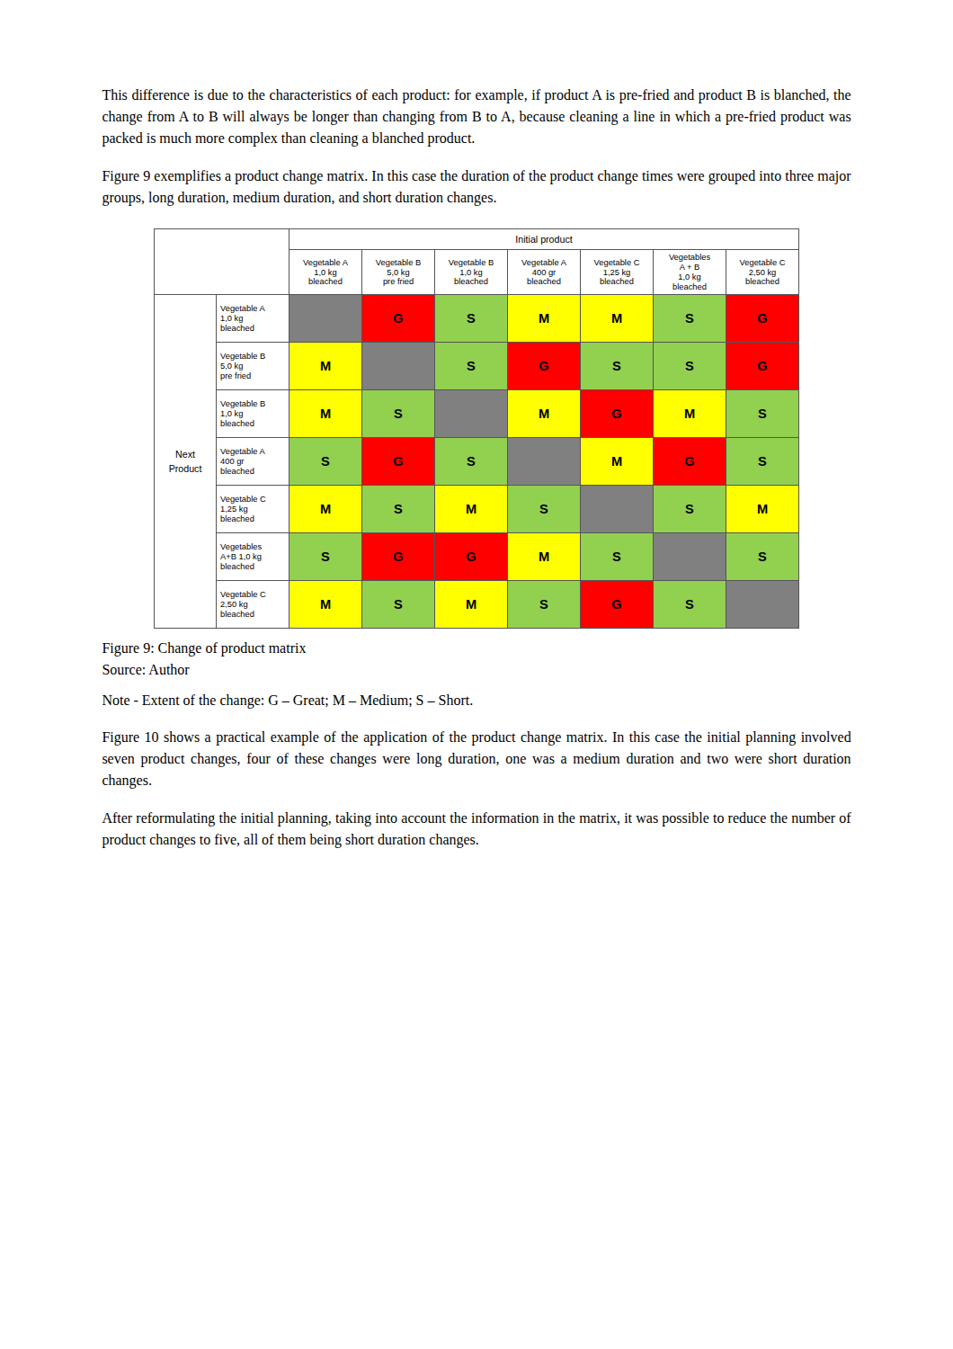This difference is due to the characteristics of each product: for example, if product A is pre-fried and product B is blanched, the change from A to B will always be longer than changing from B to A, because cleaning a line in which a pre-fried product was packed is much more complex than cleaning a blanched product.
Figure 9 exemplifies a product change matrix. In this case the duration of the product change times were grouped into three major groups, long duration, medium duration, and short duration changes.
| | | Initial product |
| --- | --- | --- |
| | | Vegetable A 1,0 kg bleached | Vegetable B 5,0 kg pre fried | Vegetable B 1,0 kg bleached | Vegetable A 400 gr bleached | Vegetable C 1,25 kg bleached | Vegetables A + B 1,0 kg bleached | Vegetable C 2,50 kg bleached |
| Next Product | Vegetable A 1,0 kg bleached | | G | S | M | M | S | G |
| Vegetable B 5,0 kg pre fried | M | | S | G | S | S | G |
| Vegetable B 1,0 kg bleached | M | S | | M | G | M | S |
| Vegetable A 400 gr bleached | S | G | S | | M | G | S |
| Vegetable C 1,25 kg bleached | M | S | M | S | | S | M |
| Vegetables A+B 1,0 kg bleached | S | G | G | M | S | | S |
| Vegetable C 2,50 kg bleached | M | S | M | S | G | S | |
Figure 9: Change of product matrix
Source: Author
Note - Extent of the change: G – Great; M – Medium; S – Short.
Figure 10 shows a practical example of the application of the product change matrix. In this case the initial planning involved seven product changes, four of these changes were long duration, one was a medium duration and two were short duration changes.
After reformulating the initial planning, taking into account the information in the matrix, it was possible to reduce the number of product changes to five, all of them being short duration changes.